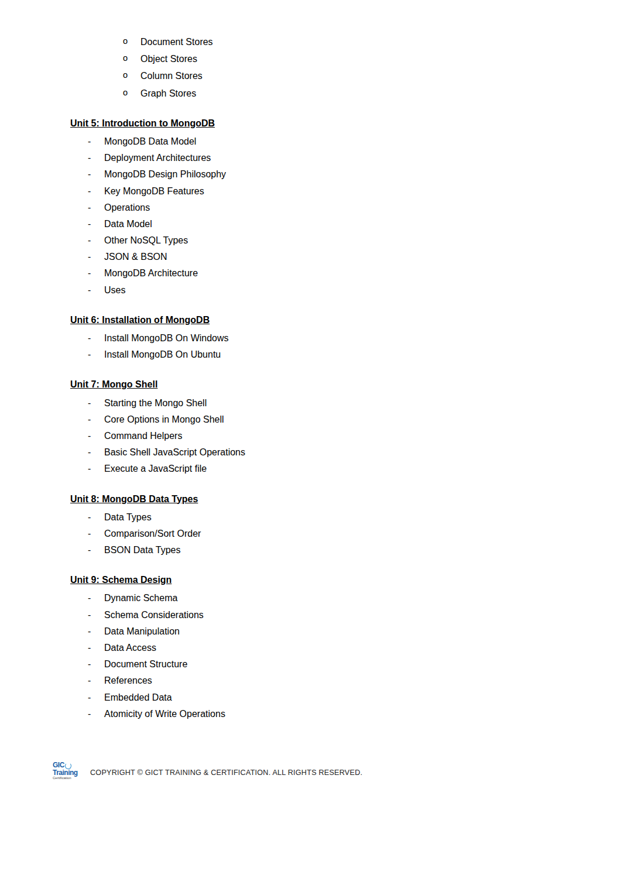Document Stores
Object Stores
Column Stores
Graph Stores
Unit 5: Introduction to MongoDB
MongoDB Data Model
Deployment Architectures
MongoDB Design Philosophy
Key MongoDB Features
Operations
Data Model
Other NoSQL Types
JSON & BSON
MongoDB Architecture
Uses
Unit 6: Installation of MongoDB
Install MongoDB On Windows
Install MongoDB On Ubuntu
Unit 7: Mongo Shell
Starting the Mongo Shell
Core Options in Mongo Shell
Command Helpers
Basic Shell JavaScript Operations
Execute a JavaScript file
Unit 8: MongoDB Data Types
Data Types
Comparison/Sort Order
BSON Data Types
Unit 9: Schema Design
Dynamic Schema
Schema Considerations
Data Manipulation
Data Access
Document Structure
References
Embedded Data
Atomicity of Write Operations
GIC Training Certification
COPYRIGHT © GICT TRAINING & CERTIFICATION. ALL RIGHTS RESERVED.